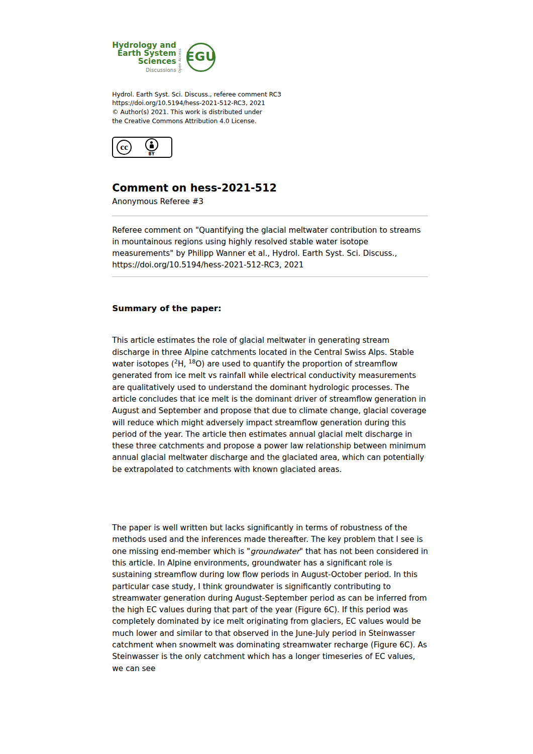| Hydrology and Earth System Sciences Discussions | Open Access EGU |
Hydrol. Earth Syst. Sci. Discuss., referee comment RC3
https://doi.org/10.5194/hess-2021-512-RC3, 2021
© Author(s) 2021. This work is distributed under
the Creative Commons Attribution 4.0 License.
cc
BY
Comment on hess-2021-512
Anonymous Referee #3
Referee comment on "Quantifying the glacial meltwater contribution to streams in mountainous regions using highly resolved stable water isotope measurements" by Philipp Wanner et al., Hydrol. Earth Syst. Sci. Discuss.,
https://doi.org/10.5194/hess-2021-512-RC3, 2021
Summary of the paper:
This article estimates the role of glacial meltwater in generating stream discharge in three Alpine catchments located in the Central Swiss Alps. Stable water isotopes (2H, 18O) are used to quantify the proportion of streamflow generated from ice melt vs rainfall while electrical conductivity measurements are qualitatively used to understand the dominant hydrologic processes. The article concludes that ice melt is the dominant driver of streamflow generation in August and September and propose that due to climate change, glacial coverage will reduce which might adversely impact streamflow generation during this period of the year. The article then estimates annual glacial melt discharge in these three catchments and propose a power law relationship between minimum annual glacial meltwater discharge and the glaciated area, which can potentially be extrapolated to catchments with known glaciated areas.
The paper is well written but lacks significantly in terms of robustness of the methods used and the inferences made thereafter. The key problem that I see is one missing end-member which is "groundwater" that has not been considered in this article. In Alpine environments, groundwater has a significant role is sustaining streamflow during low flow periods in August-October period. In this particular case study, I think groundwater is significantly contributing to streamwater generation during August-September period as can be inferred from the high EC values during that part of the year (Figure 6C). If this period was completely dominated by ice melt originating from glaciers, EC values would be much lower and similar to that observed in the June-July period in Steinwasser catchment when snowmelt was dominating streamwater recharge (Figure 6C). As Steinwasser is the only catchment which has a longer timeseries of EC values, we can see